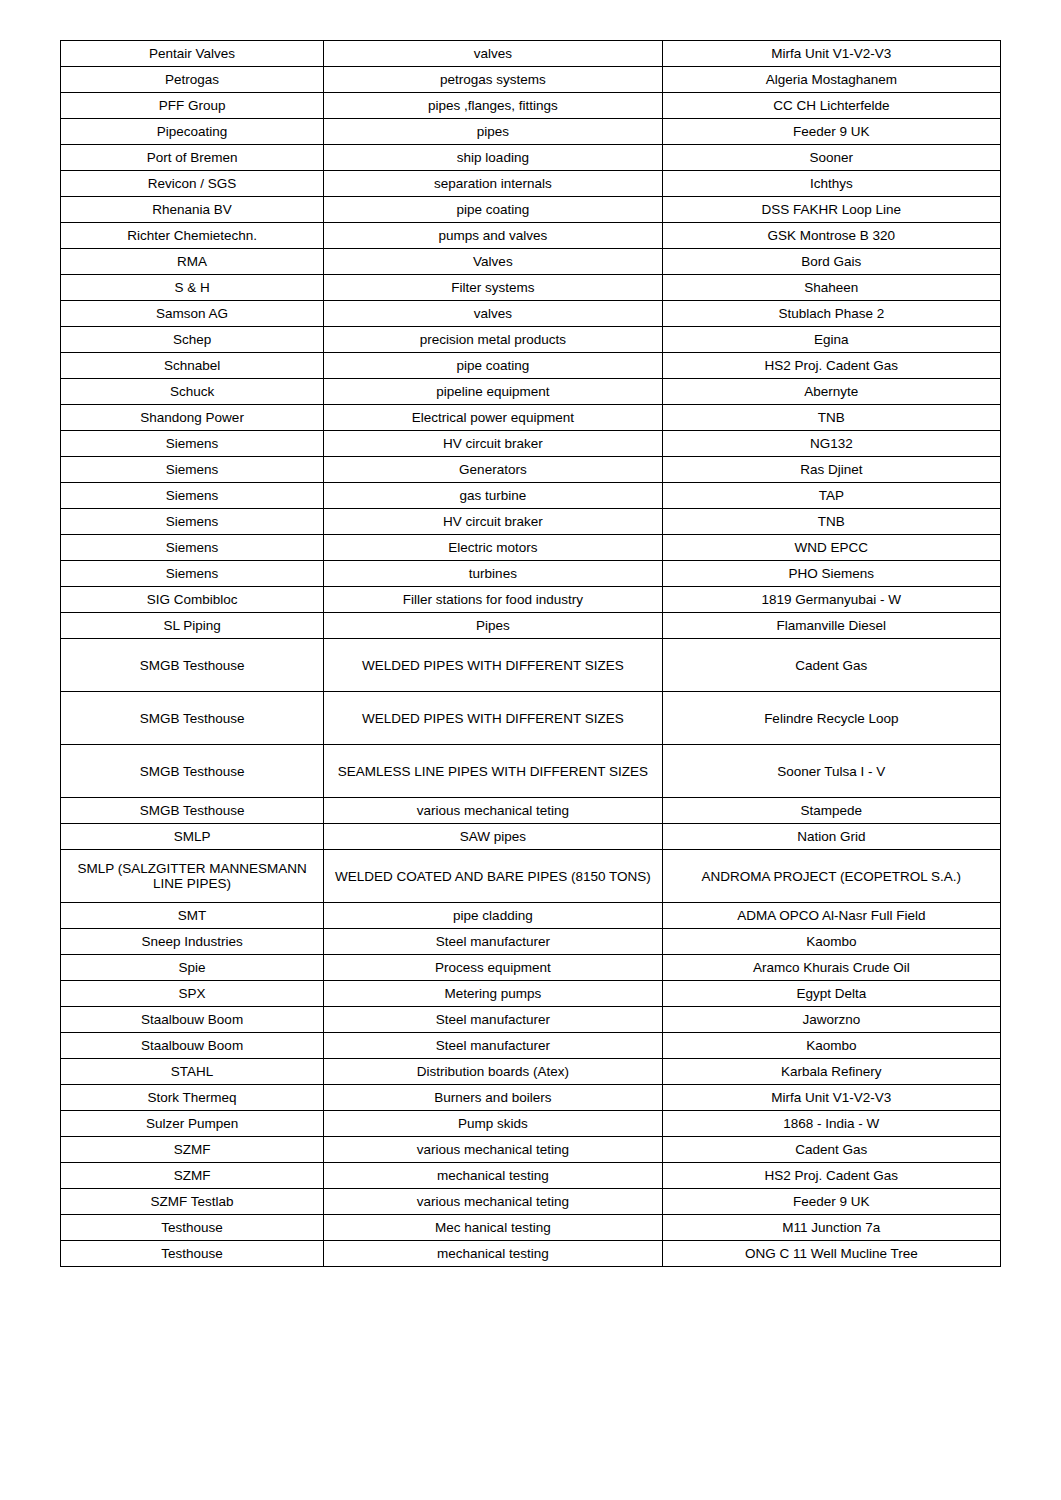| Pentair Valves | valves | Mirfa Unit V1-V2-V3 |
| Petrogas | petrogas systems | Algeria Mostaghanem |
| PFF Group | pipes ,flanges, fittings | CC CH Lichterfelde |
| Pipecoating | pipes | Feeder 9 UK |
| Port of Bremen | ship loading | Sooner |
| Revicon / SGS | separation internals | Ichthys |
| Rhenania BV | pipe coating | DSS FAKHR Loop Line |
| Richter Chemietechn. | pumps and valves | GSK Montrose B 320 |
| RMA | Valves | Bord Gais |
| S & H | Filter systems | Shaheen |
| Samson AG | valves | Stublach Phase 2 |
| Schep | precision metal products | Egina |
| Schnabel | pipe coating | HS2 Proj. Cadent Gas |
| Schuck | pipeline equipment | Abernyte |
| Shandong Power | Electrical power equipment | TNB |
| Siemens | HV circuit braker | NG132 |
| Siemens | Generators | Ras Djinet |
| Siemens | gas turbine | TAP |
| Siemens | HV circuit braker | TNB |
| Siemens | Electric motors | WND EPCC |
| Siemens | turbines | PHO Siemens |
| SIG Combibloc | Filler stations for food industry | 1819 Germanyubai - W |
| SL Piping | Pipes | Flamanville Diesel |
| SMGB Testhouse | WELDED PIPES WITH DIFFERENT SIZES | Cadent Gas |
| SMGB Testhouse | WELDED PIPES WITH DIFFERENT SIZES | Felindre Recycle Loop |
| SMGB Testhouse | SEAMLESS LINE PIPES WITH DIFFERENT SIZES | Sooner Tulsa I - V |
| SMGB Testhouse | various mechanical teting | Stampede |
| SMLP | SAW pipes | Nation Grid |
| SMLP (SALZGITTER MANNESMANN LINE PIPES) | WELDED COATED AND BARE PIPES (8150 TONS) | ANDROMA PROJECT (ECOPETROL S.A.) |
| SMT | pipe cladding | ADMA OPCO Al-Nasr Full Field |
| Sneep Industries | Steel manufacturer | Kaombo |
| Spie | Process equipment | Aramco Khurais Crude Oil |
| SPX | Metering pumps | Egypt Delta |
| Staalbouw Boom | Steel manufacturer | Jaworzno |
| Staalbouw Boom | Steel manufacturer | Kaombo |
| STAHL | Distribution boards (Atex) | Karbala Refinery |
| Stork Thermeq | Burners and boilers | Mirfa Unit V1-V2-V3 |
| Sulzer Pumpen | Pump skids | 1868 - India - W |
| SZMF | various mechanical teting | Cadent Gas |
| SZMF | mechanical testing | HS2 Proj. Cadent Gas |
| SZMF Testlab | various mechanical teting | Feeder 9 UK |
| Testhouse | Mec hanical testing | M11 Junction 7a |
| Testhouse | mechanical testing | ONG C 11 Well Mucline Tree |